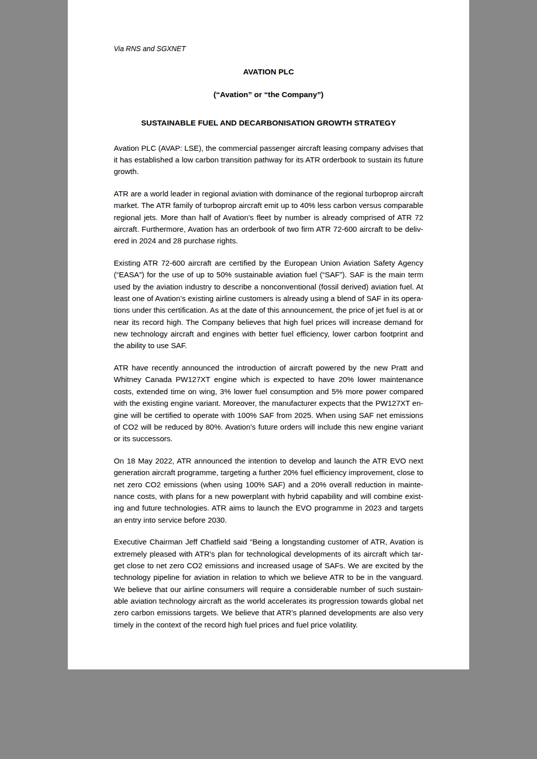Via RNS and SGXNET
AVATION PLC
(“Avation” or “the Company”)
SUSTAINABLE FUEL AND DECARBONISATION GROWTH STRATEGY
Avation PLC (AVAP: LSE), the commercial passenger aircraft leasing company advises that it has established a low carbon transition pathway for its ATR orderbook to sustain its future growth.
ATR are a world leader in regional aviation with dominance of the regional turboprop aircraft market. The ATR family of turboprop aircraft emit up to 40% less carbon versus comparable regional jets. More than half of Avation’s fleet by number is already comprised of ATR 72 aircraft. Furthermore, Avation has an orderbook of two firm ATR 72-600 aircraft to be delivered in 2024 and 28 purchase rights.
Existing ATR 72-600 aircraft are certified by the European Union Aviation Safety Agency (“EASA”) for the use of up to 50% sustainable aviation fuel (“SAF”). SAF is the main term used by the aviation industry to describe a nonconventional (fossil derived) aviation fuel. At least one of Avation’s existing airline customers is already using a blend of SAF in its operations under this certification. As at the date of this announcement, the price of jet fuel is at or near its record high. The Company believes that high fuel prices will increase demand for new technology aircraft and engines with better fuel efficiency, lower carbon footprint and the ability to use SAF.
ATR have recently announced the introduction of aircraft powered by the new Pratt and Whitney Canada PW127XT engine which is expected to have 20% lower maintenance costs, extended time on wing, 3% lower fuel consumption and 5% more power compared with the existing engine variant. Moreover, the manufacturer expects that the PW127XT engine will be certified to operate with 100% SAF from 2025. When using SAF net emissions of CO2 will be reduced by 80%. Avation’s future orders will include this new engine variant or its successors.
On 18 May 2022, ATR announced the intention to develop and launch the ATR EVO next generation aircraft programme, targeting a further 20% fuel efficiency improvement, close to net zero CO2 emissions (when using 100% SAF) and a 20% overall reduction in maintenance costs, with plans for a new powerplant with hybrid capability and will combine existing and future technologies. ATR aims to launch the EVO programme in 2023 and targets an entry into service before 2030.
Executive Chairman Jeff Chatfield said “Being a longstanding customer of ATR, Avation is extremely pleased with ATR’s plan for technological developments of its aircraft which target close to net zero CO2 emissions and increased usage of SAFs. We are excited by the technology pipeline for aviation in relation to which we believe ATR to be in the vanguard. We believe that our airline consumers will require a considerable number of such sustainable aviation technology aircraft as the world accelerates its progression towards global net zero carbon emissions targets. We believe that ATR’s planned developments are also very timely in the context of the record high fuel prices and fuel price volatility.